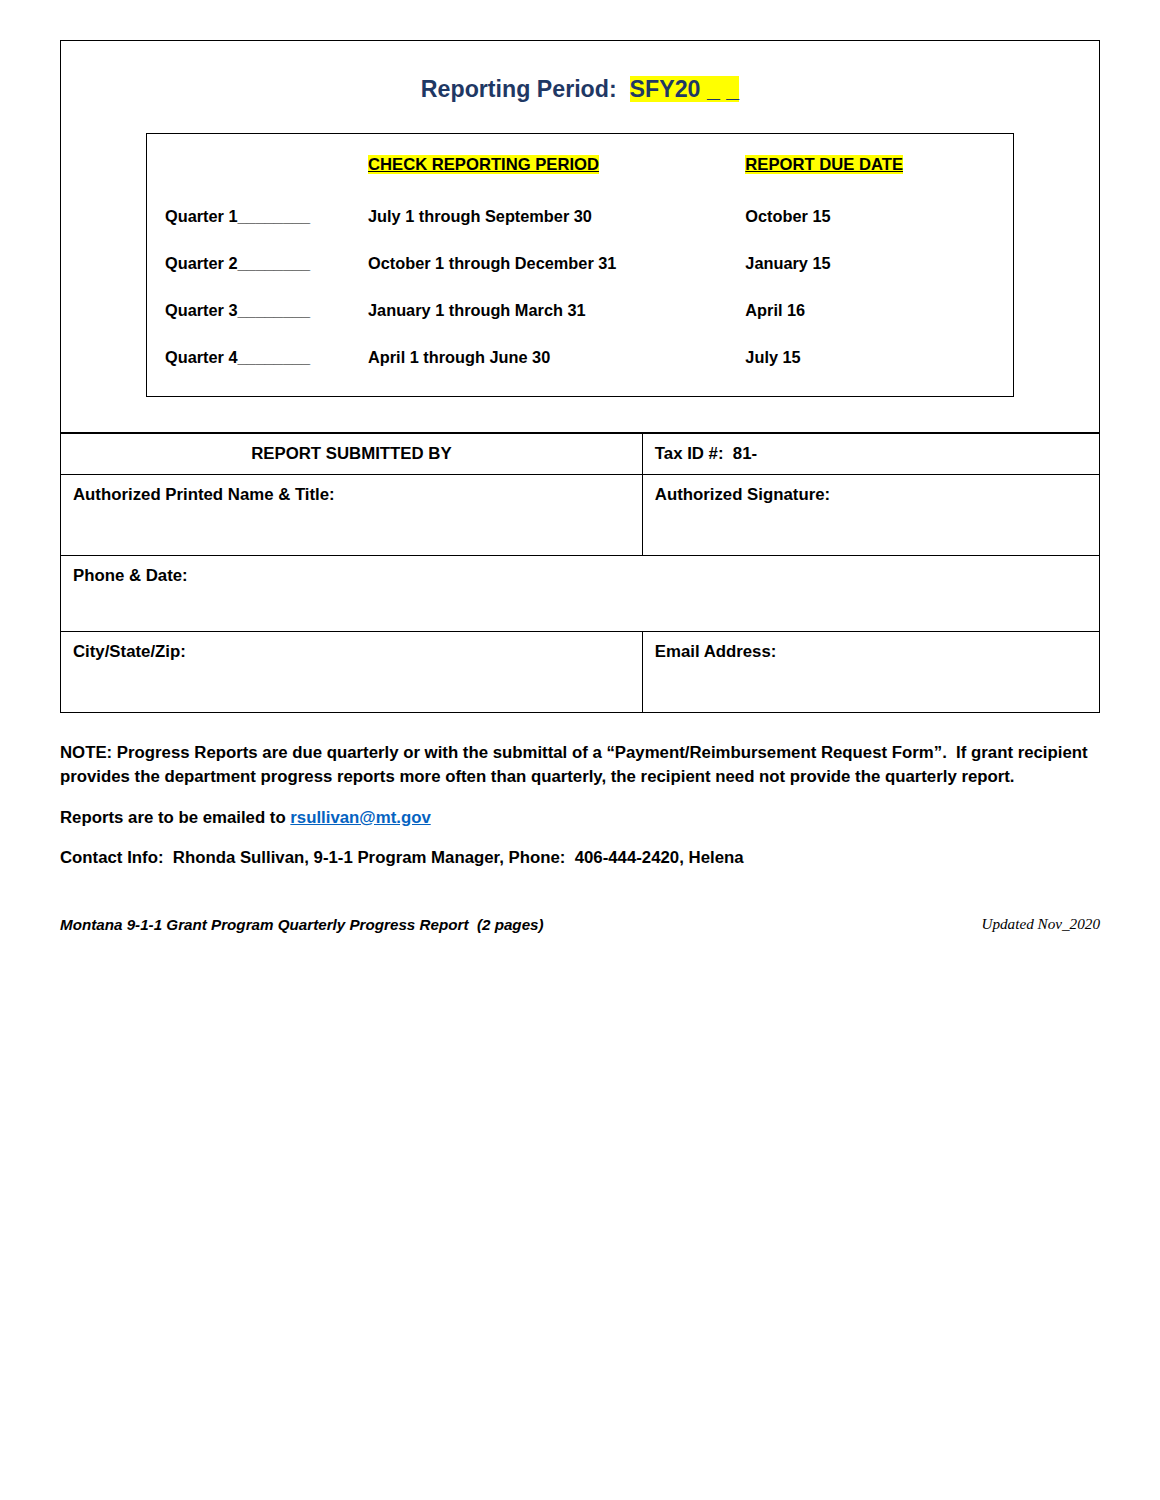Reporting Period: SFY20 _ _
| | CHECK REPORTING PERIOD | REPORT DUE DATE |
| --- | --- | --- |
| Quarter 1________ | July 1 through September 30 | October 15 |
| Quarter 2________ | October 1 through December 31 | January 15 |
| Quarter 3________ | January 1 through March 31 | April 16 |
| Quarter 4________ | April 1 through June 30 | July 15 |
| REPORT SUBMITTED BY | Tax ID #: 81- |
| Authorized Printed Name & Title: | Authorized Signature: |
| Phone & Date: |
| City/State/Zip: | Email Address: |
NOTE: Progress Reports are due quarterly or with the submittal of a “Payment/Reimbursement Request Form”. If grant recipient provides the department progress reports more often than quarterly, the recipient need not provide the quarterly report.
Reports are to be emailed to rsullivan@mt.gov
Contact Info: Rhonda Sullivan, 9-1-1 Program Manager, Phone: 406-444-2420, Helena
Montana 9-1-1 Grant Program Quarterly Progress Report (2 pages)
Updated Nov_2020